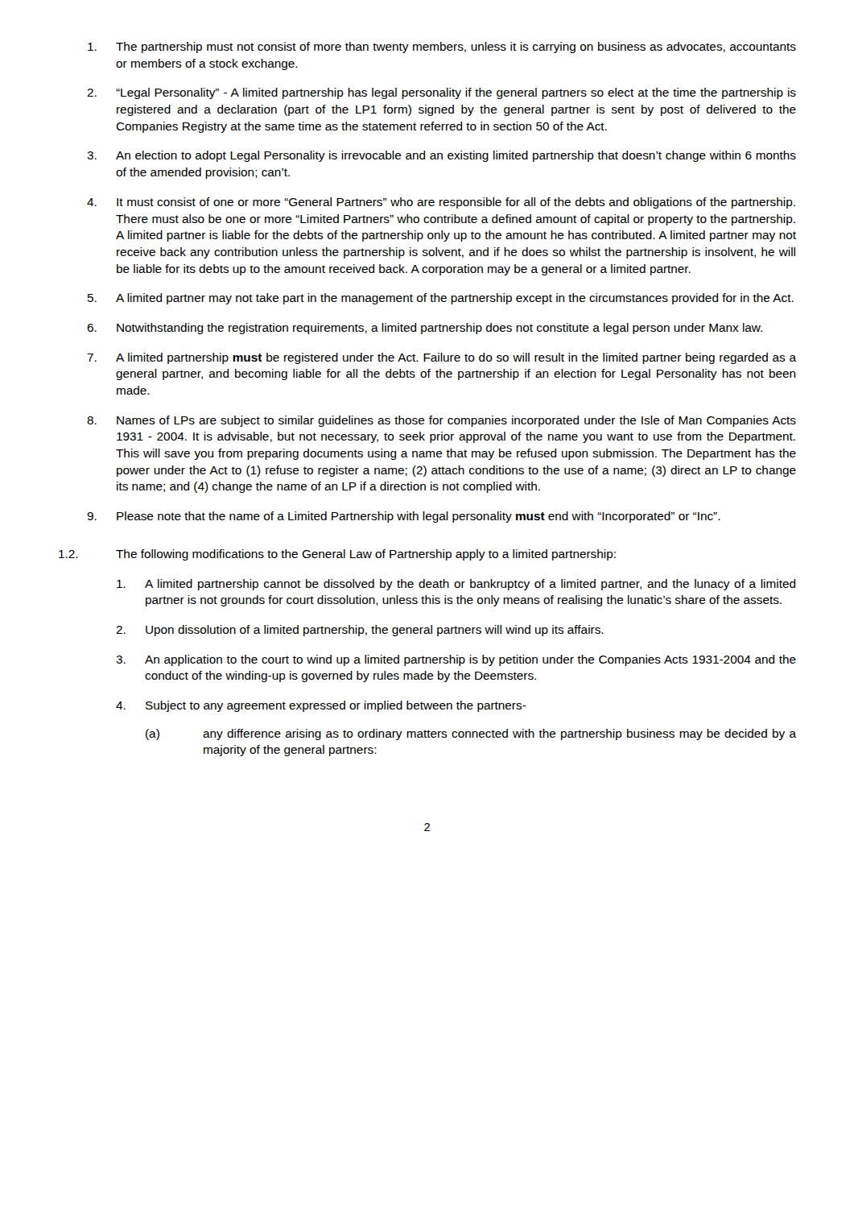1. The partnership must not consist of more than twenty members, unless it is carrying on business as advocates, accountants or members of a stock exchange.
2. “Legal Personality” - A limited partnership has legal personality if the general partners so elect at the time the partnership is registered and a declaration (part of the LP1 form) signed by the general partner is sent by post of delivered to the Companies Registry at the same time as the statement referred to in section 50 of the Act.
3. An election to adopt Legal Personality is irrevocable and an existing limited partnership that doesn’t change within 6 months of the amended provision; can’t.
4. It must consist of one or more “General Partners” who are responsible for all of the debts and obligations of the partnership. There must also be one or more “Limited Partners” who contribute a defined amount of capital or property to the partnership. A limited partner is liable for the debts of the partnership only up to the amount he has contributed. A limited partner may not receive back any contribution unless the partnership is solvent, and if he does so whilst the partnership is insolvent, he will be liable for its debts up to the amount received back. A corporation may be a general or a limited partner.
5. A limited partner may not take part in the management of the partnership except in the circumstances provided for in the Act.
6. Notwithstanding the registration requirements, a limited partnership does not constitute a legal person under Manx law.
7. A limited partnership must be registered under the Act. Failure to do so will result in the limited partner being regarded as a general partner, and becoming liable for all the debts of the partnership if an election for Legal Personality has not been made.
8. Names of LPs are subject to similar guidelines as those for companies incorporated under the Isle of Man Companies Acts 1931 - 2004. It is advisable, but not necessary, to seek prior approval of the name you want to use from the Department. This will save you from preparing documents using a name that may be refused upon submission. The Department has the power under the Act to (1) refuse to register a name; (2) attach conditions to the use of a name; (3) direct an LP to change its name; and (4) change the name of an LP if a direction is not complied with.
9. Please note that the name of a Limited Partnership with legal personality must end with “Incorporated” or “Inc”.
1.2.
The following modifications to the General Law of Partnership apply to a limited partnership:
1. A limited partnership cannot be dissolved by the death or bankruptcy of a limited partner, and the lunacy of a limited partner is not grounds for court dissolution, unless this is the only means of realising the lunatic’s share of the assets.
2. Upon dissolution of a limited partnership, the general partners will wind up its affairs.
3. An application to the court to wind up a limited partnership is by petition under the Companies Acts 1931-2004 and the conduct of the winding-up is governed by rules made by the Deemsters.
4.
Subject to any agreement expressed or implied between the partners-
(a) any difference arising as to ordinary matters connected with the partnership business may be decided by a majority of the general partners:
2